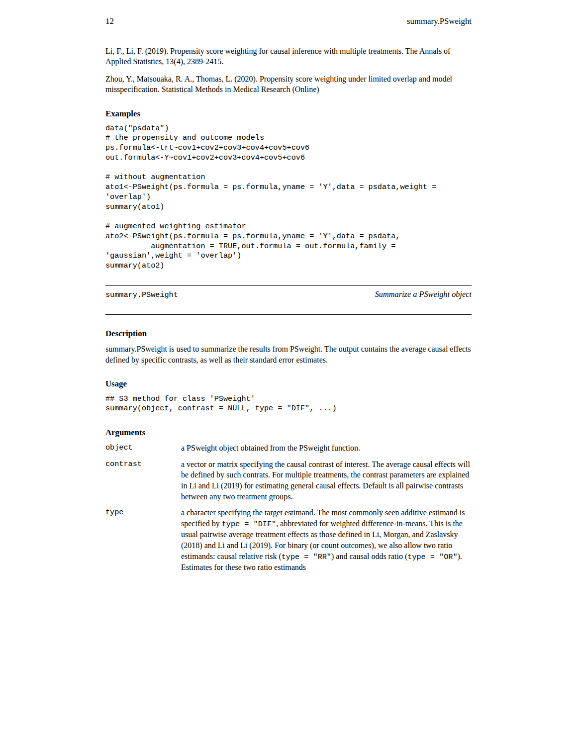12 summary.PSweight
Li, F., Li, F. (2019). Propensity score weighting for causal inference with multiple treatments. The Annals of Applied Statistics, 13(4), 2389-2415.
Zhou, Y., Matsouaka, R. A., Thomas, L. (2020). Propensity score weighting under limited overlap and model misspecification. Statistical Methods in Medical Research (Online)
Examples
data("psdata")
# the propensity and outcome models
ps.formula<-trt~cov1+cov2+cov3+cov4+cov5+cov6
out.formula<-Y~cov1+cov2+cov3+cov4+cov5+cov6

# without augmentation
ato1<-PSweight(ps.formula = ps.formula,yname = 'Y',data = psdata,weight = 'overlap')
summary(ato1)

# augmented weighting estimator
ato2<-PSweight(ps.formula = ps.formula,yname = 'Y',data = psdata,
          augmentation = TRUE,out.formula = out.formula,family = 'gaussian',weight = 'overlap')
summary(ato2)
summary.PSweight Summarize a PSweight object
Description
summary.PSweight is used to summarize the results from PSweight. The output contains the average causal effects defined by specific contrasts, as well as their standard error estimates.
Usage
## S3 method for class 'PSweight'
summary(object, contrast = NULL, type = "DIF", ...)
Arguments
object
a PSweight object obtained from the PSweight function.
contrast
a vector or matrix specifying the causal contrast of interest. The average causal effects will be defined by such contrats. For multiple treatments, the contrast parameters are explained in Li and Li (2019) for estimating general causal effects. Default is all pairwise contrasts between any two treatment groups.
type
a character specifying the target estimand. The most commonly seen additive estimand is specified by type = "DIF", abbreviated for weighted difference-in-means. This is the usual pairwise average treatment effects as those defined in Li, Morgan, and Zaslavsky (2018) and Li and Li (2019). For binary (or count outcomes), we also allow two ratio estimands: causal relative risk (type = "RR") and causal odds ratio (type = "OR"). Estimates for these two ratio estimands